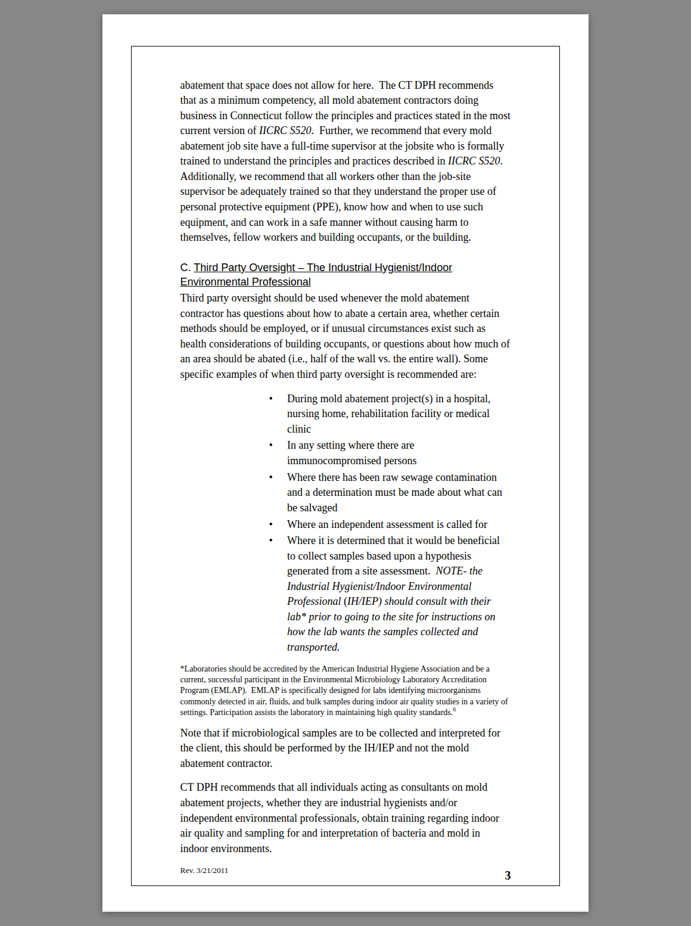abatement that space does not allow for here. The CT DPH recommends that as a minimum competency, all mold abatement contractors doing business in Connecticut follow the principles and practices stated in the most current version of IICRC S520. Further, we recommend that every mold abatement job site have a full-time supervisor at the jobsite who is formally trained to understand the principles and practices described in IICRC S520. Additionally, we recommend that all workers other than the job-site supervisor be adequately trained so that they understand the proper use of personal protective equipment (PPE), know how and when to use such equipment, and can work in a safe manner without causing harm to themselves, fellow workers and building occupants, or the building.
C. Third Party Oversight – The Industrial Hygienist/Indoor Environmental Professional
Third party oversight should be used whenever the mold abatement contractor has questions about how to abate a certain area, whether certain methods should be employed, or if unusual circumstances exist such as health considerations of building occupants, or questions about how much of an area should be abated (i.e., half of the wall vs. the entire wall). Some specific examples of when third party oversight is recommended are:
During mold abatement project(s) in a hospital, nursing home, rehabilitation facility or medical clinic
In any setting where there are immunocompromised persons
Where there has been raw sewage contamination and a determination must be made about what can be salvaged
Where an independent assessment is called for
Where it is determined that it would be beneficial to collect samples based upon a hypothesis generated from a site assessment. NOTE- the Industrial Hygienist/Indoor Environmental Professional (IH/IEP) should consult with their lab* prior to going to the site for instructions on how the lab wants the samples collected and transported.
*Laboratories should be accredited by the American Industrial Hygiene Association and be a current, successful participant in the Environmental Microbiology Laboratory Accreditation Program (EMLAP). EMLAP is specifically designed for labs identifying microorganisms commonly detected in air, fluids, and bulk samples during indoor air quality studies in a variety of settings. Participation assists the laboratory in maintaining high quality standards.6
Note that if microbiological samples are to be collected and interpreted for the client, this should be performed by the IH/IEP and not the mold abatement contractor.
CT DPH recommends that all individuals acting as consultants on mold abatement projects, whether they are industrial hygienists and/or independent environmental professionals, obtain training regarding indoor air quality and sampling for and interpretation of bacteria and mold in indoor environments.
Rev. 3/21/2011
3